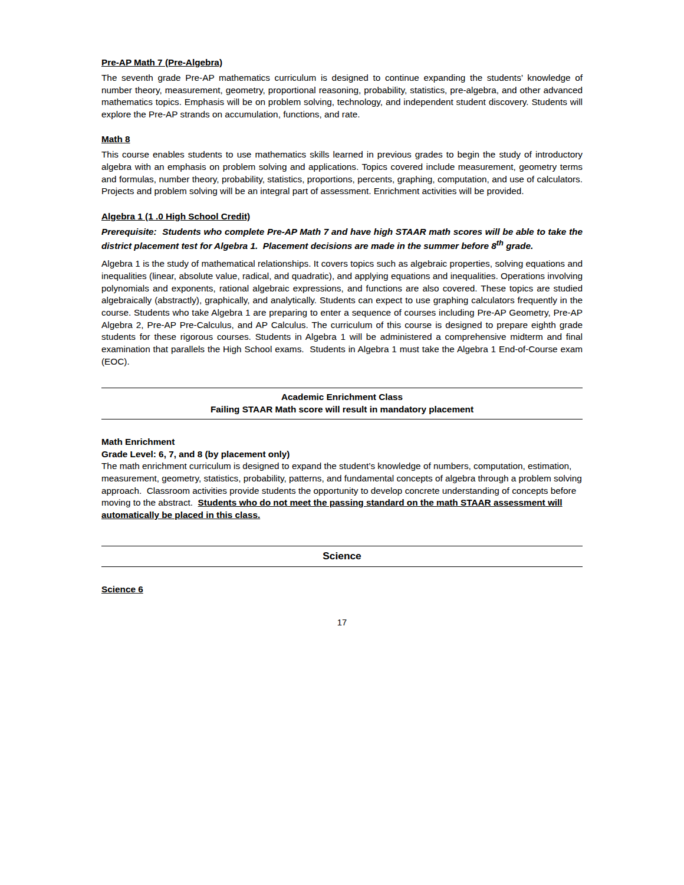Pre-AP Math 7 (Pre-Algebra)
The seventh grade Pre-AP mathematics curriculum is designed to continue expanding the students’ knowledge of number theory, measurement, geometry, proportional reasoning, probability, statistics, pre-algebra, and other advanced mathematics topics. Emphasis will be on problem solving, technology, and independent student discovery. Students will explore the Pre-AP strands on accumulation, functions, and rate.
Math 8
This course enables students to use mathematics skills learned in previous grades to begin the study of introductory algebra with an emphasis on problem solving and applications. Topics covered include measurement, geometry terms and formulas, number theory, probability, statistics, proportions, percents, graphing, computation, and use of calculators. Projects and problem solving will be an integral part of assessment. Enrichment activities will be provided.
Algebra 1 (1 .0 High School Credit)
Prerequisite: Students who complete Pre-AP Math 7 and have high STAAR math scores will be able to take the district placement test for Algebra 1. Placement decisions are made in the summer before 8th grade.
Algebra 1 is the study of mathematical relationships. It covers topics such as algebraic properties, solving equations and inequalities (linear, absolute value, radical, and quadratic), and applying equations and inequalities. Operations involving polynomials and exponents, rational algebraic expressions, and functions are also covered. These topics are studied algebraically (abstractly), graphically, and analytically. Students can expect to use graphing calculators frequently in the course. Students who take Algebra 1 are preparing to enter a sequence of courses including Pre-AP Geometry, Pre-AP Algebra 2, Pre-AP Pre-Calculus, and AP Calculus. The curriculum of this course is designed to prepare eighth grade students for these rigorous courses. Students in Algebra 1 will be administered a comprehensive midterm and final examination that parallels the High School exams. Students in Algebra 1 must take the Algebra 1 End-of-Course exam (EOC).
Academic Enrichment Class Failing STAAR Math score will result in mandatory placement
Math Enrichment
Grade Level: 6, 7, and 8 (by placement only)
The math enrichment curriculum is designed to expand the student’s knowledge of numbers, computation, estimation, measurement, geometry, statistics, probability, patterns, and fundamental concepts of algebra through a problem solving approach. Classroom activities provide students the opportunity to develop concrete understanding of concepts before moving to the abstract. Students who do not meet the passing standard on the math STAAR assessment will automatically be placed in this class.
Science
Science 6
17